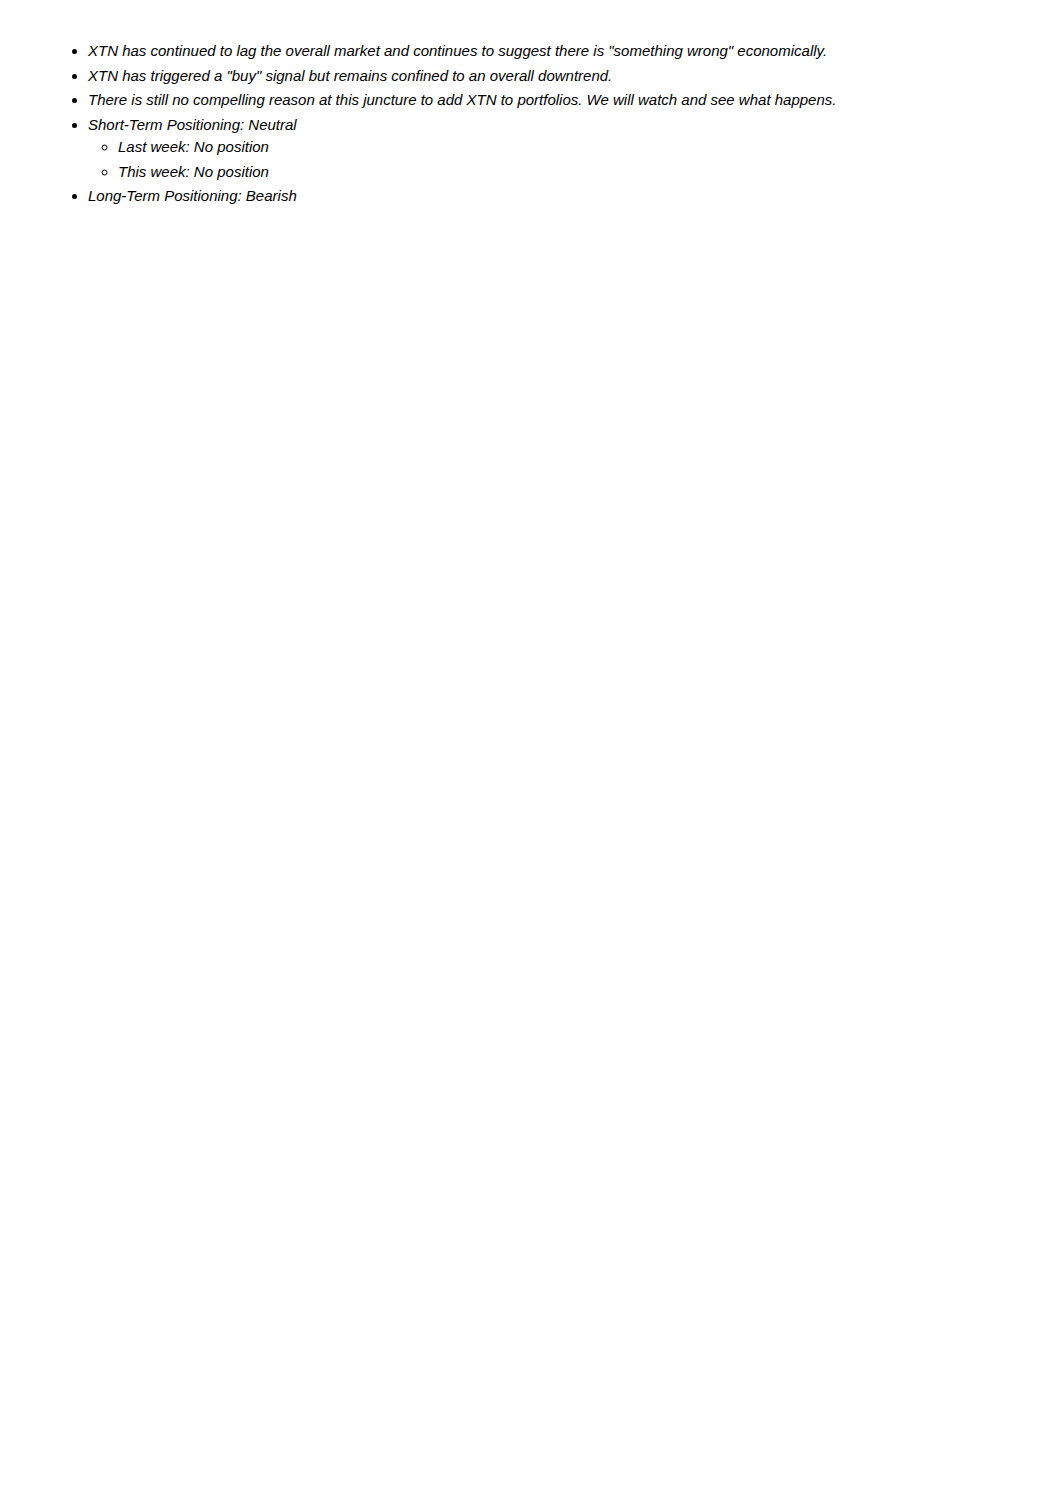XTN has continued to lag the overall market and continues to suggest there is "something wrong" economically.
XTN has triggered a "buy" signal but remains confined to an overall downtrend.
There is still no compelling reason at this juncture to add XTN to portfolios. We will watch and see what happens.
Short-Term Positioning: Neutral
Last week: No position
This week: No position
Long-Term Positioning: Bearish